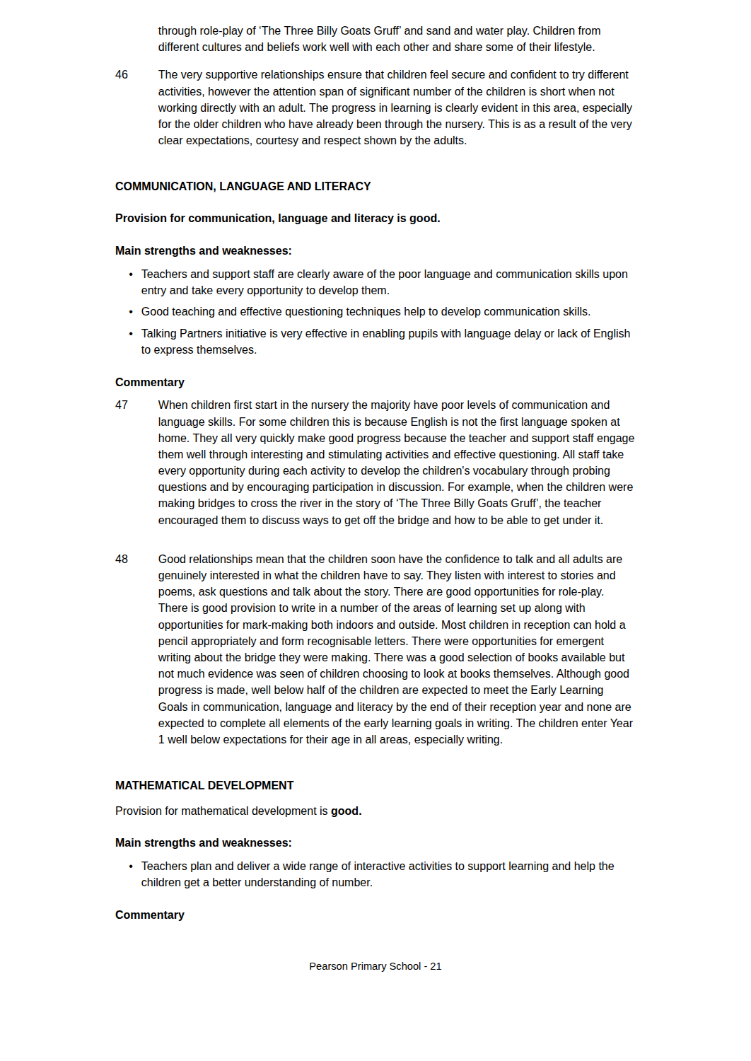through role-play of ‘The Three Billy Goats Gruff’ and sand and water play. Children from different cultures and beliefs work well with each other and share some of their lifestyle.
46
The very supportive relationships ensure that children feel secure and confident to try different activities, however the attention span of significant number of the children is short when not working directly with an adult. The progress in learning is clearly evident in this area, especially for the older children who have already been through the nursery. This is as a result of the very clear expectations, courtesy and respect shown by the adults.
COMMUNICATION, LANGUAGE AND LITERACY
Provision for communication, language and literacy is good.
Main strengths and weaknesses:
Teachers and support staff are clearly aware of the poor language and communication skills upon entry and take every opportunity to develop them.
Good teaching and effective questioning techniques help to develop communication skills.
Talking Partners initiative is very effective in enabling pupils with language delay or lack of English to express themselves.
Commentary
47
When children first start in the nursery the majority have poor levels of communication and language skills. For some children this is because English is not the first language spoken at home. They all very quickly make good progress because the teacher and support staff engage them well through interesting and stimulating activities and effective questioning. All staff take every opportunity during each activity to develop the children's vocabulary through probing questions and by encouraging participation in discussion. For example, when the children were making bridges to cross the river in the story of ‘The Three Billy Goats Gruff’, the teacher encouraged them to discuss ways to get off the bridge and how to be able to get under it.
48
Good relationships mean that the children soon have the confidence to talk and all adults are genuinely interested in what the children have to say. They listen with interest to stories and poems, ask questions and talk about the story. There are good opportunities for role-play. There is good provision to write in a number of the areas of learning set up along with opportunities for mark-making both indoors and outside. Most children in reception can hold a pencil appropriately and form recognisable letters. There were opportunities for emergent writing about the bridge they were making. There was a good selection of books available but not much evidence was seen of children choosing to look at books themselves. Although good progress is made, well below half of the children are expected to meet the Early Learning Goals in communication, language and literacy by the end of their reception year and none are expected to complete all elements of the early learning goals in writing. The children enter Year 1 well below expectations for their age in all areas, especially writing.
MATHEMATICAL DEVELOPMENT
Provision for mathematical development is good.
Main strengths and weaknesses:
Teachers plan and deliver a wide range of interactive activities to support learning and help the children get a better understanding of number.
Commentary
Pearson Primary School - 21